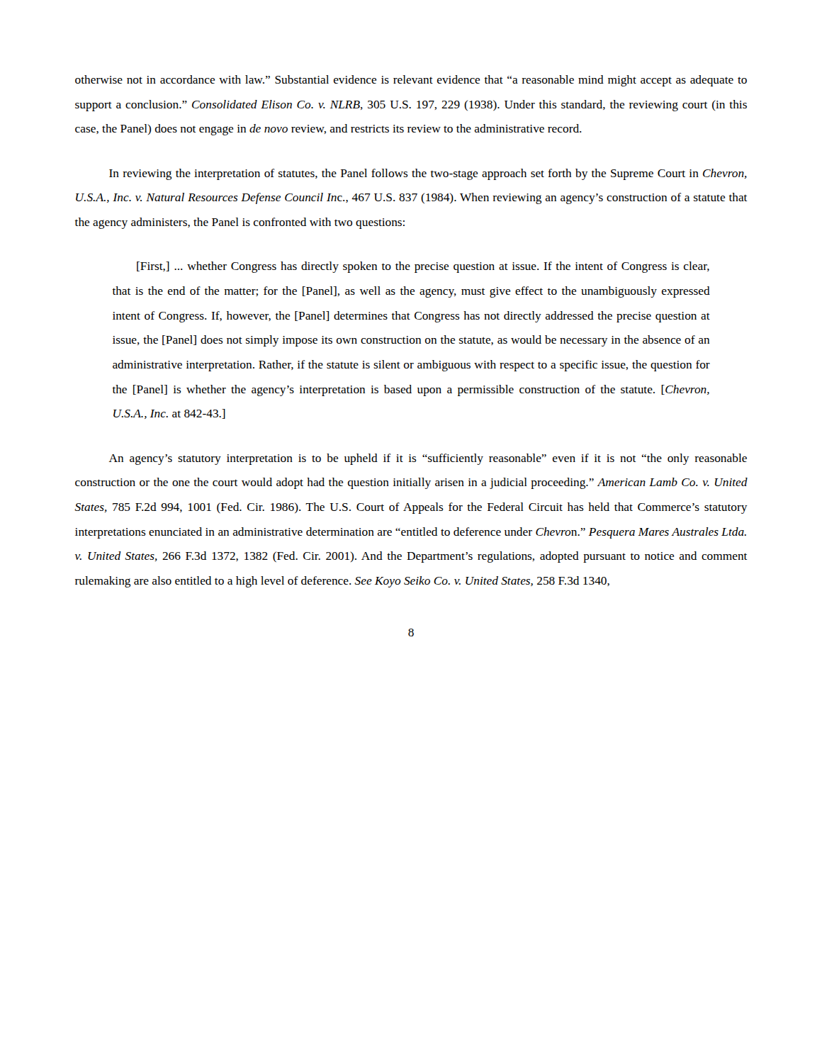otherwise not in accordance with law.” Substantial evidence is relevant evidence that “a reasonable mind might accept as adequate to support a conclusion.” Consolidated Elison Co. v. NLRB, 305 U.S. 197, 229 (1938). Under this standard, the reviewing court (in this case, the Panel) does not engage in de novo review, and restricts its review to the administrative record.
In reviewing the interpretation of statutes, the Panel follows the two-stage approach set forth by the Supreme Court in Chevron, U.S.A., Inc. v. Natural Resources Defense Council Inc., 467 U.S. 837 (1984). When reviewing an agency’s construction of a statute that the agency administers, the Panel is confronted with two questions:
[First,] ... whether Congress has directly spoken to the precise question at issue. If the intent of Congress is clear, that is the end of the matter; for the [Panel], as well as the agency, must give effect to the unambiguously expressed intent of Congress. If, however, the [Panel] determines that Congress has not directly addressed the precise question at issue, the [Panel] does not simply impose its own construction on the statute, as would be necessary in the absence of an administrative interpretation. Rather, if the statute is silent or ambiguous with respect to a specific issue, the question for the [Panel] is whether the agency’s interpretation is based upon a permissible construction of the statute. [Chevron, U.S.A., Inc. at 842-43.]
An agency’s statutory interpretation is to be upheld if it is “sufficiently reasonable” even if it is not “the only reasonable construction or the one the court would adopt had the question initially arisen in a judicial proceeding.” American Lamb Co. v. United States, 785 F.2d 994, 1001 (Fed. Cir. 1986). The U.S. Court of Appeals for the Federal Circuit has held that Commerce’s statutory interpretations enunciated in an administrative determination are “entitled to deference under Chevron.” Pesquera Mares Australes Ltda. v. United States, 266 F.3d 1372, 1382 (Fed. Cir. 2001). And the Department’s regulations, adopted pursuant to notice and comment rulemaking are also entitled to a high level of deference. See Koyo Seiko Co. v. United States, 258 F.3d 1340,
8